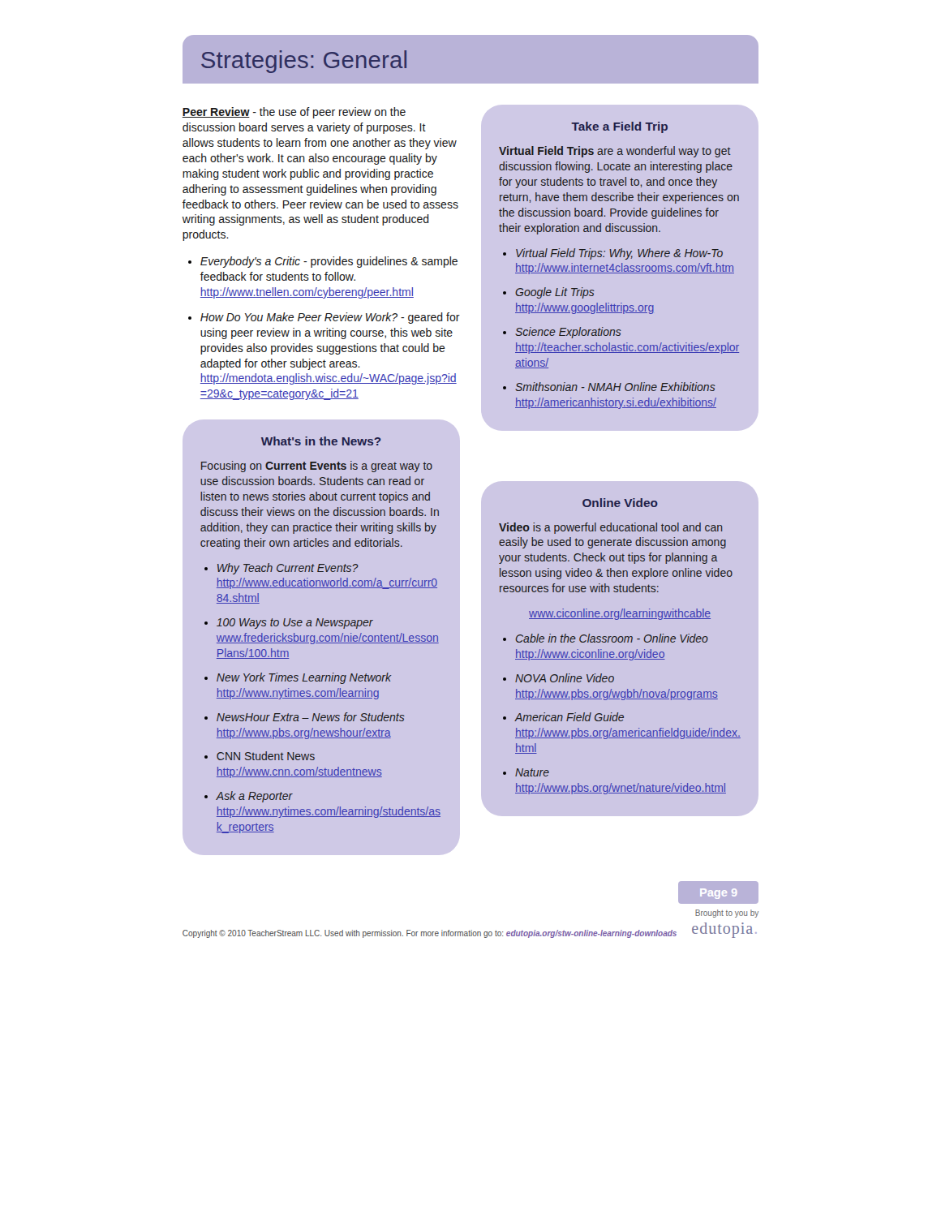Strategies: General
Peer Review - the use of peer review on the discussion board serves a variety of purposes. It allows students to learn from one another as they view each other's work. It can also encourage quality by making student work public and providing practice adhering to assessment guidelines when providing feedback to others. Peer review can be used to assess writing assignments, as well as student produced products.
Everybody's a Critic - provides guidelines & sample feedback for students to follow.
http://www.tnellen.com/cybereng/peer.html
How Do You Make Peer Review Work? - geared for using peer review in a writing course, this web site provides also provides suggestions that could be adapted for other subject areas.
http://mendota.english.wisc.edu/~WAC/page.jsp?id=29&c_type=category&c_id=21
What's in the News?
Focusing on Current Events is a great way to use discussion boards. Students can read or listen to news stories about current topics and discuss their views on the discussion boards. In addition, they can practice their writing skills by creating their own articles and editorials.
Why Teach Current Events?
http://www.educationworld.com/a_curr/curr084.shtml
100 Ways to Use a Newspaper
www.fredericksburg.com/nie/content/LessonPlans/100.htm
New York Times Learning Network
http://www.nytimes.com/learning
NewsHour Extra – News for Students
http://www.pbs.org/newshour/extra
CNN Student News
http://www.cnn.com/studentnews
Ask a Reporter
http://www.nytimes.com/learning/students/ask_reporters
Take a Field Trip
Virtual Field Trips are a wonderful way to get discussion flowing. Locate an interesting place for your students to travel to, and once they return, have them describe their experiences on the discussion board. Provide guidelines for their exploration and discussion.
Virtual Field Trips: Why, Where & How-To
http://www.internet4classrooms.com/vft.htm
Google Lit Trips
http://www.googlelittrips.org
Science Explorations
http://teacher.scholastic.com/activities/explorations/
Smithsonian - NMAH Online Exhibitions
http://americanhistory.si.edu/exhibitions/
Online Video
Video is a powerful educational tool and can easily be used to generate discussion among your students. Check out tips for planning a lesson using video & then explore online video resources for use with students:
www.ciconline.org/learningwithcable
Cable in the Classroom - Online Video
http://www.ciconline.org/video
NOVA Online Video
http://www.pbs.org/wgbh/nova/programs
American Field Guide
http://www.pbs.org/americanfieldguide/index.html
Nature
http://www.pbs.org/wnet/nature/video.html
Page 9
Brought to you by
edutopia.
Copyright © 2010 TeacherStream LLC. Used with permission. For more information go to: edutopia.org/stw-online-learning-downloads